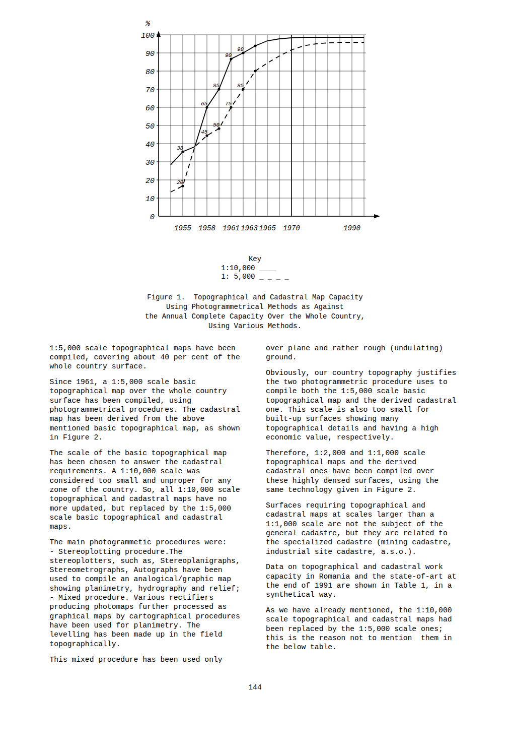% 100 90 80 70 60 50 40 30 20 10 0 38 65 85 90 98 20 45 50 75 85 1955 1958 1961 1963 1965 1970 1990
Key
1:10,000 ____
1: 5,000 _ _ _ _
Figure 1. Topographical and Cadastral Map Capacity
Using Photogrammetrical Methods as Against
the Annual Complete Capacity Over the Whole Country,
Using Various Methods.
1:5,000 scale topographical maps have been compiled, covering about 40 per cent of the whole country surface.
Since 1961, a 1:5,000 scale basic topographical map over the whole country surface has been compiled, using photogrammetrical procedures. The cadastral map has been derived from the above mentioned basic topographical map, as shown in Figure 2.
The scale of the basic topographical map has been chosen to answer the cadastral requirements. A 1:10,000 scale was considered too small and unproper for any zone of the country. So, all 1:10,000 scale topographical and cadastral maps have no more updated, but replaced by the 1:5,000 scale basic topographical and cadastral maps.
The main photogrammetic procedures were:
- Stereoplotting procedure.The stereoplotters, such as, Stereoplanigraphs, Stereometrographs, Autographs have been used to compile an analogical/graphic map showing planimetry, hydrography and relief;
- Mixed procedure. Various rectifiers producing photomaps further processed as graphical maps by cartographical procedures have been used for planimetry. The levelling has been made up in the field topographically.
This mixed procedure has been used only
over plane and rather rough (undulating) ground.
Obviously, our country topography justifies the two photogrammetric procedure uses to compile both the 1:5,000 scale basic topographical map and the derived cadastral one. This scale is also too small for built-up surfaces showing many topographical details and having a high economic value, respectively.
Therefore, 1:2,000 and 1:1,000 scale topographical maps and the derived cadastral ones have been compiled over these highly densed surfaces, using the same technology given in Figure 2.
Surfaces requiring topographical and cadastral maps at scales larger than a 1:1,000 scale are not the subject of the general cadastre, but they are related to the specialized cadastre (mining cadastre, industrial site cadastre, a.s.o.).
Data on topographical and cadastral work capacity in Romania and the state-of-art at the end of 1991 are shown in Table 1, in a synthetical way.
As we have already mentioned, the 1:10,000 scale topographical and cadastral maps had been replaced by the 1:5,000 scale ones; this is the reason not to mention them in the below table.
144